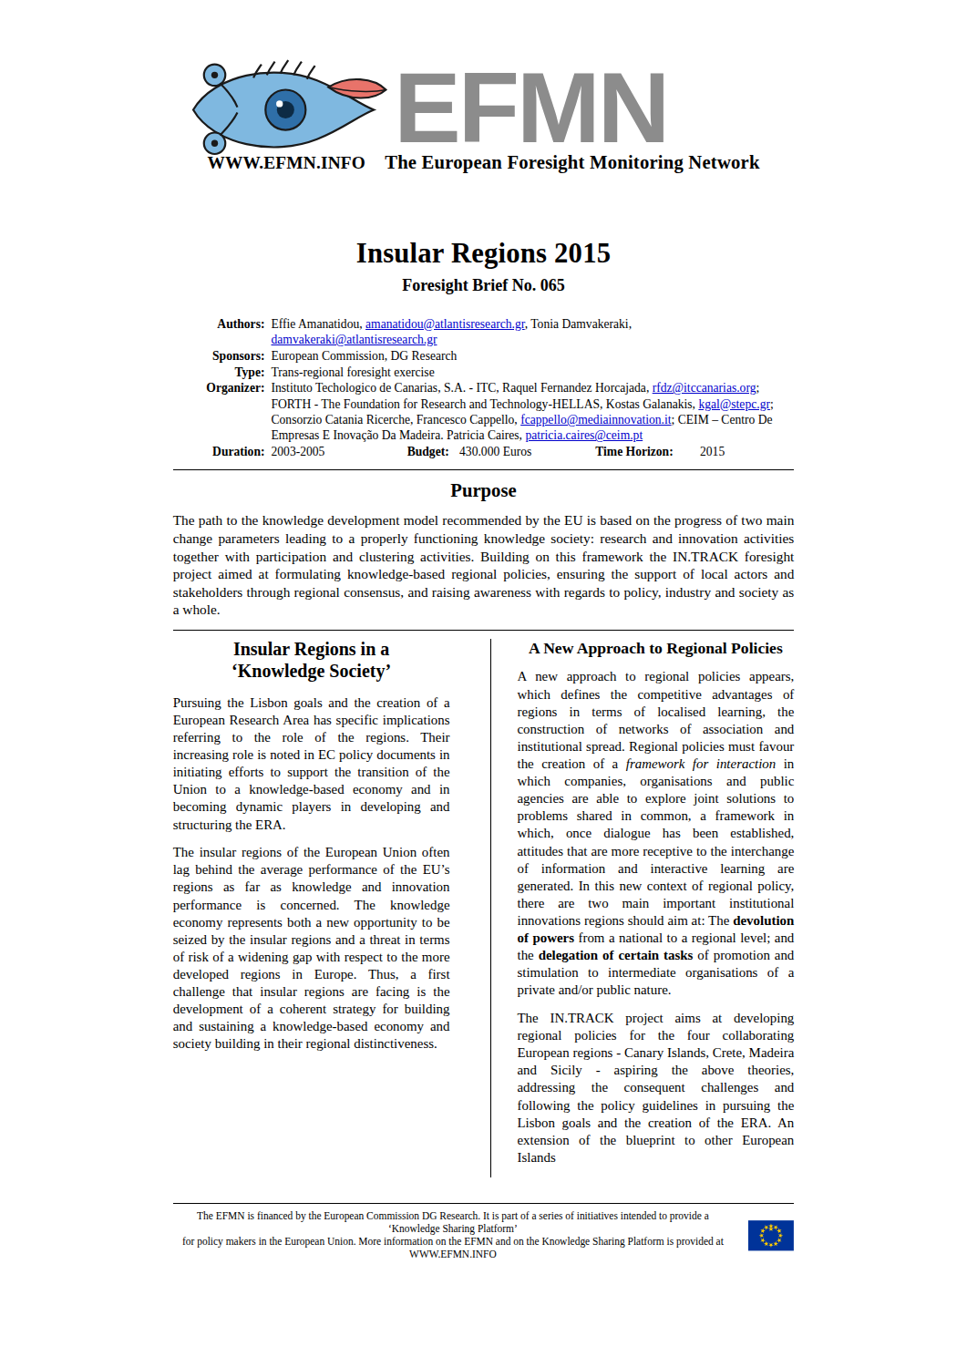EFMN
WWW.EFMN.INFO The European Foresight Monitoring Network
Insular Regions 2015
Foresight Brief No. 065
| Authors: | Effie Amanatidou, amanatidou@atlantisresearch.gr , Tonia Damvakeraki, damvakeraki@atlantisresearch.gr |
| Sponsors: | European Commission, DG Research |
| Type: | Trans-regional foresight exercise |
| Organizer: | Instituto Techologico de Canarias, S.A. - ITC, Raquel Fernandez Horcajada, rfdz@itccanarias.org ; FORTH - The Foundation for Research and Technology-HELLAS, Kostas Galanakis, kgal@stepc.gr ; Consorzio Catania Ricerche, Francesco Cappello, fcappello@mediainnovation.it ; CEIM – Centro De Empresas E Inovação Da Madeira. Patricia Caires, patricia.caires@ceim.pt |
| Duration: | / 2003-2005 / Budget: / 430.000 Euros / Time Horizon: / 2015 / |
Purpose
The path to the knowledge development model recommended by the EU is based on the progress of two main change parameters leading to a properly functioning knowledge society: research and innovation activities together with participation and clustering activities. Building on this framework the IN.TRACK foresight project aimed at formulating knowledge-based regional policies, ensuring the support of local actors and stakeholders through regional consensus, and raising awareness with regards to policy, industry and society as a whole.
Insular Regions in a
‘Knowledge Society’
Pursuing the Lisbon goals and the creation of a European Research Area has specific implications referring to the role of the regions. Their increasing role is noted in EC policy documents in initiating efforts to support the transition of the Union to a knowledge-based economy and in becoming dynamic players in developing and structuring the ERA.
The insular regions of the European Union often lag behind the average performance of the EU’s regions as far as knowledge and innovation performance is concerned. The knowledge economy represents both a new opportunity to be seized by the insular regions and a threat in terms of risk of a widening gap with respect to the more developed regions in Europe. Thus, a first challenge that insular regions are facing is the development of a coherent strategy for building and sustaining a knowledge-based economy and society building in their regional distinctiveness.
A New Approach to Regional Policies
A new approach to regional policies appears, which defines the competitive advantages of regions in terms of localised learning, the construction of networks of association and institutional spread. Regional policies must favour the creation of a framework for interaction in which companies, organisations and public agencies are able to explore joint solutions to problems shared in common, a framework in which, once dialogue has been established, attitudes that are more receptive to the interchange of information and interactive learning are generated. In this new context of regional policy, there are two main important institutional innovations regions should aim at: The devolution of powers from a national to a regional level; and the delegation of certain tasks of promotion and stimulation to intermediate organisations of a private and/or public nature.
The IN.TRACK project aims at developing regional policies for the four collaborating European regions - Canary Islands, Crete, Madeira and Sicily - aspiring the above theories, addressing the consequent challenges and following the policy guidelines in pursuing the Lisbon goals and the creation of the ERA. An extension of the blueprint to other European Islands
The EFMN is financed by the European Commission DG Research. It is part of a series of initiatives intended to provide a ‘Knowledge Sharing Platform’
for policy makers in the European Union. More information on the EFMN and on the Knowledge Sharing Platform is provided at WWW.EFMN.INFO